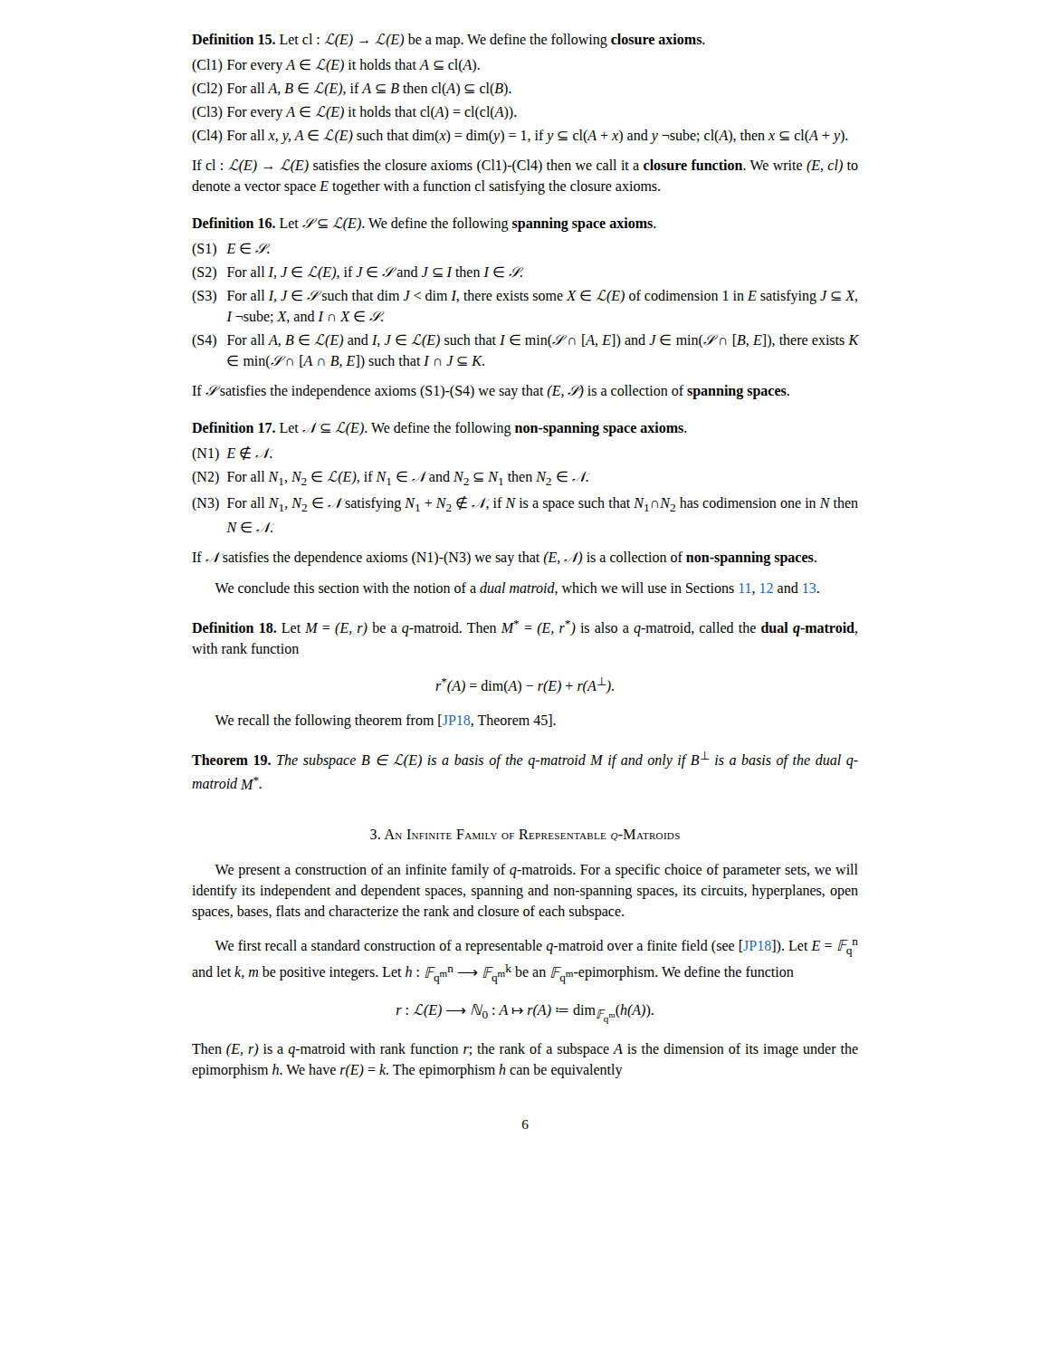Definition 15. Let cl : ℒ(E) → ℒ(E) be a map. We define the following closure axioms.
(Cl1) For every A ∈ ℒ(E) it holds that A ⊆ cl(A).
(Cl2) For all A, B ∈ ℒ(E), if A ⊆ B then cl(A) ⊆ cl(B).
(Cl3) For every A ∈ ℒ(E) it holds that cl(A) = cl(cl(A)).
(Cl4) For all x, y, A ∈ ℒ(E) such that dim(x) = dim(y) = 1, if y ⊆ cl(A + x) and y ¬sube; cl(A), then x ⊆ cl(A + y).
If cl : ℒ(E) → ℒ(E) satisfies the closure axioms (Cl1)-(Cl4) then we call it a closure function. We write (E, cl) to denote a vector space E together with a function cl satisfying the closure axioms.
Definition 16. Let 𝒮 ⊆ ℒ(E). We define the following spanning space axioms.
(S1) E ∈ 𝒮.
(S2) For all I, J ∈ ℒ(E), if J ∈ 𝒮 and J ⊆ I then I ∈ 𝒮.
(S3) For all I, J ∈ 𝒮 such that dim J < dim I, there exists some X ∈ ℒ(E) of codimension 1 in E satisfying J ⊆ X, I ¬sube; X, and I ∩ X ∈ 𝒮.
(S4) For all A, B ∈ ℒ(E) and I, J ∈ ℒ(E) such that I ∈ min(𝒮 ∩ [A, E]) and J ∈ min(𝒮 ∩ [B, E]), there exists K ∈ min(𝒮 ∩ [A ∩ B, E]) such that I ∩ J ⊆ K.
If 𝒮 satisfies the independence axioms (S1)-(S4) we say that (E, 𝒮) is a collection of spanning spaces.
Definition 17. Let 𝒩 ⊆ ℒ(E). We define the following non-spanning space axioms.
(N1) E ∉ 𝒩.
(N2) For all N1, N2 ∈ ℒ(E), if N1 ∈ 𝒩 and N2 ⊆ N1 then N2 ∈ 𝒩.
(N3) For all N1, N2 ∈ 𝒩 satisfying N1 + N2 ∉ 𝒩, if N is a space such that N1∩N2 has codimension one in N then N ∈ 𝒩.
If 𝒩 satisfies the dependence axioms (N1)-(N3) we say that (E, 𝒩) is a collection of non-spanning spaces.
We conclude this section with the notion of a dual matroid, which we will use in Sections 11, 12 and 13.
Definition 18. Let M = (E, r) be a q-matroid. Then M* = (E, r*) is also a q-matroid, called the dual q-matroid, with rank function
r*(A) = dim(A) − r(E) + r(A⊥).
We recall the following theorem from [JP18, Theorem 45].
Theorem 19. The subspace B ∈ ℒ(E) is a basis of the q-matroid M if and only if B⊥ is a basis of the dual q-matroid M*.
3. An Infinite Family of Representable q-Matroids
We present a construction of an infinite family of q-matroids. For a specific choice of parameter sets, we will identify its independent and dependent spaces, spanning and non-spanning spaces, its circuits, hyperplanes, open spaces, bases, flats and characterize the rank and closure of each subspace.
We first recall a standard construction of a representable q-matroid over a finite field (see [JP18]). Let E = 𝔽qn and let k, m be positive integers. Let h : 𝔽qmn ⟶ 𝔽qmk be an 𝔽qm-epimorphism. We define the function
r : ℒ(E) ⟶ ℕ0 : A ↦ r(A) ≔ dim𝔽qm(h(A)).
Then (E, r) is a q-matroid with rank function r; the rank of a subspace A is the dimension of its image under the epimorphism h. We have r(E) = k. The epimorphism h can be equivalently
6